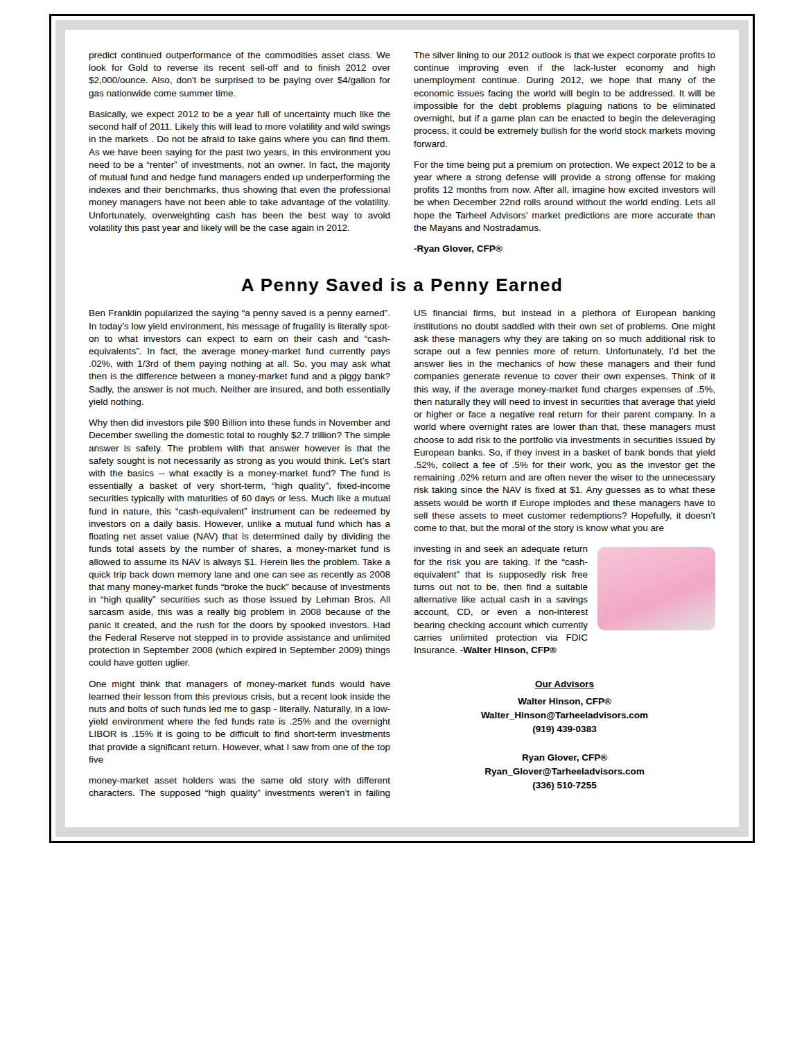predict continued outperformance of the commodities asset class. We look for Gold to reverse its recent sell-off and to finish 2012 over $2,000/ounce. Also, don't be surprised to be paying over $4/gallon for gas nationwide come summer time.
Basically, we expect 2012 to be a year full of uncertainty much like the second half of 2011. Likely this will lead to more volatility and wild swings in the markets . Do not be afraid to take gains where you can find them. As we have been saying for the past two years, in this environment you need to be a “renter” of investments, not an owner. In fact, the majority of mutual fund and hedge fund managers ended up underperforming the indexes and their benchmarks, thus showing that even the professional money managers have not been able to take advantage of the volatility. Unfortunately, overweighting cash has been the best way to avoid volatility this past year and likely will be the case again in 2012.
The silver lining to our 2012 outlook is that we expect corporate profits to continue improving even if the lack-luster economy and high unemployment continue. During 2012, we hope that many of the economic issues facing the world will begin to be addressed. It will be impossible for the debt problems plaguing nations to be eliminated overnight, but if a game plan can be enacted to begin the deleveraging process, it could be extremely bullish for the world stock markets moving forward.
For the time being put a premium on protection. We expect 2012 to be a year where a strong defense will provide a strong offense for making profits 12 months from now. After all, imagine how excited investors will be when December 22nd rolls around without the world ending. Lets all hope the Tarheel Advisors’ market predictions are more accurate than the Mayans and Nostradamus.
-Ryan Glover, CFP®
A Penny Saved is a Penny Earned
Ben Franklin popularized the saying “a penny saved is a penny earned”. In today’s low yield environment, his message of frugality is literally spot-on to what investors can expect to earn on their cash and “cash-equivalents”. In fact, the average money-market fund currently pays .02%, with 1/3rd of them paying nothing at all. So, you may ask what then is the difference between a money-market fund and a piggy bank? Sadly, the answer is not much. Neither are insured, and both essentially yield nothing.
Why then did investors pile $90 Billion into these funds in November and December swelling the domestic total to roughly $2.7 trillion? The simple answer is safety. The problem with that answer however is that the safety sought is not necessarily as strong as you would think. Let’s start with the basics -- what exactly is a money-market fund? The fund is essentially a basket of very short-term, “high quality”, fixed-income securities typically with maturities of 60 days or less. Much like a mutual fund in nature, this “cash-equivalent” instrument can be redeemed by investors on a daily basis. However, unlike a mutual fund which has a floating net asset value (NAV) that is determined daily by dividing the funds total assets by the number of shares, a money-market fund is allowed to assume its NAV is always $1. Herein lies the problem. Take a quick trip back down memory lane and one can see as recently as 2008 that many money-market funds “broke the buck” because of investments in “high quality” securities such as those issued by Lehman Bros. All sarcasm aside, this was a really big problem in 2008 because of the panic it created, and the rush for the doors by spooked investors. Had the Federal Reserve not stepped in to provide assistance and unlimited protection in September 2008 (which expired in September 2009) things could have gotten uglier.
One might think that managers of money-market funds would have learned their lesson from this previous crisis, but a recent look inside the nuts and bolts of such funds led me to gasp - literally. Naturally, in a low-yield environment where the fed funds rate is .25% and the overnight LIBOR is .15% it is going to be difficult to find short-term investments that provide a significant return. However, what I saw from one of the top five
money-market asset holders was the same old story with different characters. The supposed “high quality” investments weren’t in failing US financial firms, but instead in a plethora of European banking institutions no doubt saddled with their own set of problems. One might ask these managers why they are taking on so much additional risk to scrape out a few pennies more of return. Unfortunately, I’d bet the answer lies in the mechanics of how these managers and their fund companies generate revenue to cover their own expenses. Think of it this way, if the average money-market fund charges expenses of .5%, then naturally they will need to invest in securities that average that yield or higher or face a negative real return for their parent company. In a world where overnight rates are lower than that, these managers must choose to add risk to the portfolio via investments in securities issued by European banks. So, if they invest in a basket of bank bonds that yield .52%, collect a fee of .5% for their work, you as the investor get the remaining .02% return and are often never the wiser to the unnecessary risk taking since the NAV is fixed at $1. Any guesses as to what these assets would be worth if Europe implodes and these managers have to sell these assets to meet customer redemptions? Hopefully, it doesn’t come to that, but the moral of the story is know what you are
investing in and seek an adequate return for the risk you are taking. If the “cash-equivalent” that is supposedly risk free turns out not to be, then find a suitable alternative like actual cash in a savings account, CD, or even a non-interest bearing checking account which currently carries unlimited protection via FDIC Insurance. -Walter Hinson, CFP®
Our Advisors
Walter Hinson, CFP®
Walter_Hinson@Tarheeladvisors.com
(919) 439-0383
Ryan Glover, CFP®
Ryan_Glover@Tarheeladvisors.com
(336) 510-7255